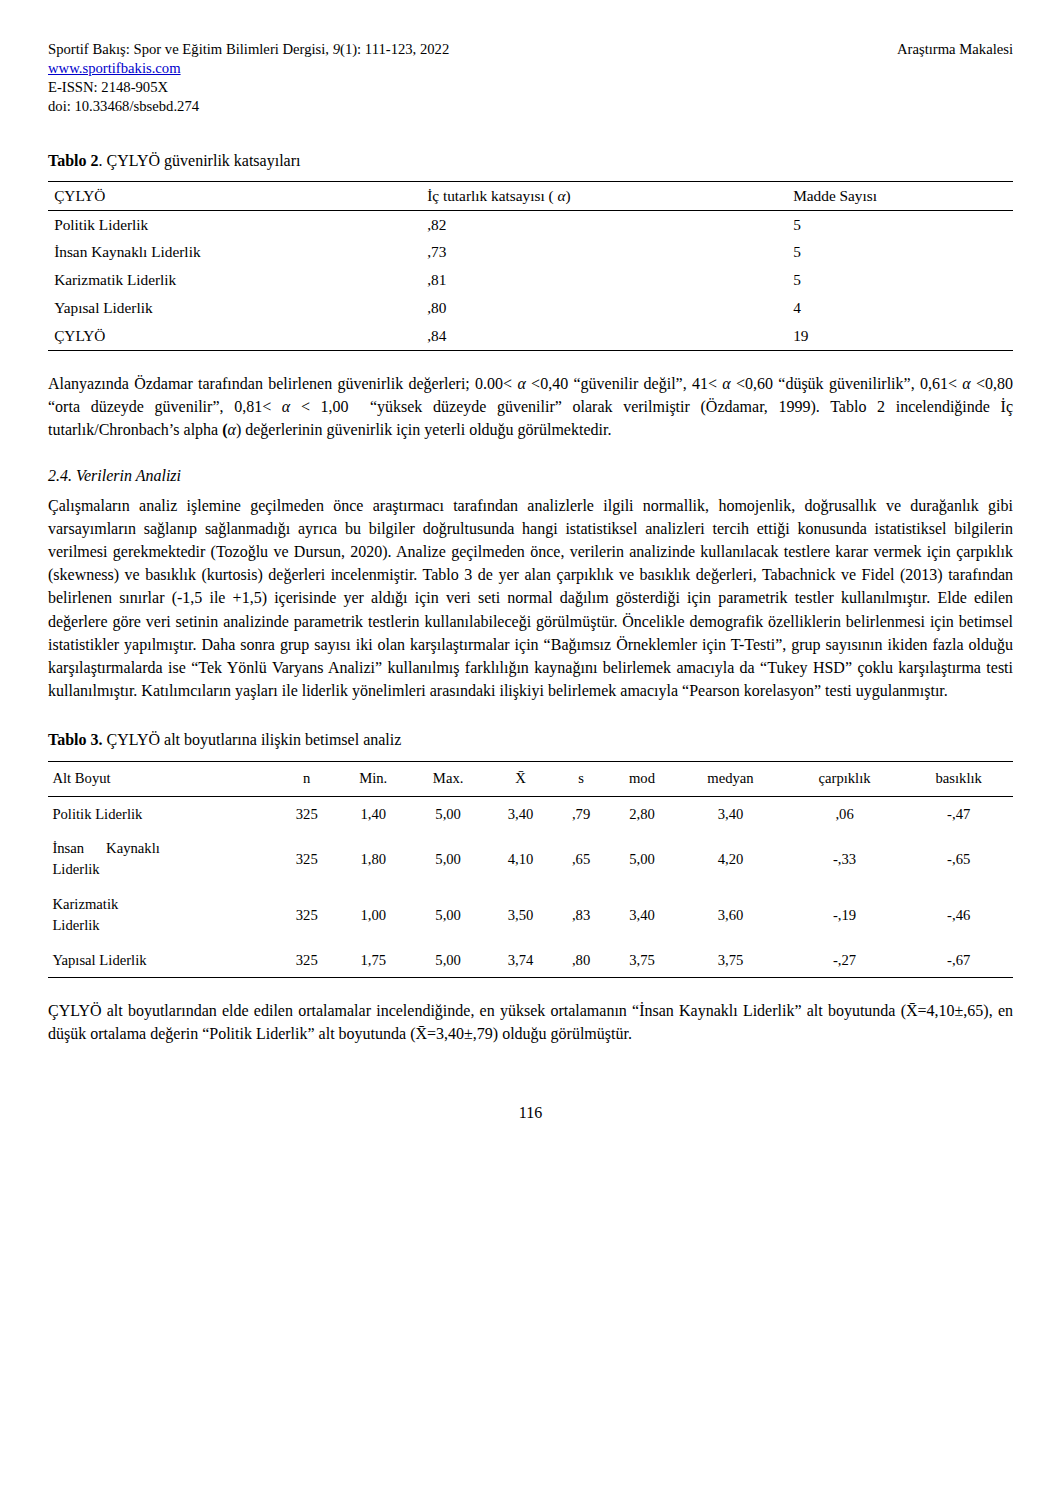Sportif Bakış: Spor ve Eğitim Bilimleri Dergisi, 9(1): 111-123, 2022 Araştırma Makalesi
www.sportifbakis.com
E-ISSN: 2148-905X
doi: 10.33468/sbsebd.274
Tablo 2. ÇYLYÖ güvenirlik katsayıları
| ÇYLYÖ | İç tutarlık katsayısı ( α ) | Madde Sayısı |
| --- | --- | --- |
| Politik Liderlik | ,82 | 5 |
| İnsan Kaynaklı Liderlik | ,73 | 5 |
| Karizmatik Liderlik | ,81 | 5 |
| Yapısal Liderlik | ,80 | 4 |
| ÇYLYÖ | ,84 | 19 |
Alanyazında Özdamar tarafından belirlenen güvenirlik değerleri; 0.00< α <0,40 “güvenilir değil”, 41< α <0,60 “düşük güvenilirlik”, 0,61< α <0,80 “orta düzeyde güvenilir”, 0,81< α < 1,00 “yüksek düzeyde güvenilir” olarak verilmiştir (Özdamar, 1999). Tablo 2 incelendiğinde İç tutarlık/Chronbach’s alpha (α) değerlerinin güvenirlik için yeterli olduğu görülmektedir.
2.4. Verilerin Analizi
Çalışmaların analiz işlemine geçilmeden önce araştırmacı tarafından analizlerle ilgili normallik, homojenlik, doğrusallık ve durağanlık gibi varsayımların sağlanıp sağlanmadığı ayrıca bu bilgiler doğrultusunda hangi istatistiksel analizleri tercih ettiği konusunda istatistiksel bilgilerin verilmesi gerekmektedir (Tozoğlu ve Dursun, 2020). Analize geçilmeden önce, verilerin analizinde kullanılacak testlere karar vermek için çarpıklık (skewness) ve basıklık (kurtosis) değerleri incelenmiştir. Tablo 3 de yer alan çarpıklık ve basıklık değerleri, Tabachnick ve Fidel (2013) tarafından belirlenen sınırlar (-1,5 ile +1,5) içerisinde yer aldığı için veri seti normal dağılım gösterdiği için parametrik testler kullanılmıştır. Elde edilen değerlere göre veri setinin analizinde parametrik testlerin kullanılabileceği görülmüştür. Öncelikle demografik özelliklerin belirlenmesi için betimsel istatistikler yapılmıştır. Daha sonra grup sayısı iki olan karşılaştırmalar için “Bağımsız Örneklemler için T-Testi”, grup sayısının ikiden fazla olduğu karşılaştırmalarda ise “Tek Yönlü Varyans Analizi” kullanılmış farklılığın kaynağını belirlemek amacıyla da “Tukey HSD” çoklu karşılaştırma testi kullanılmıştır. Katılımcıların yaşları ile liderlik yönelimleri arasındaki ilişkiyi belirlemek amacıyla “Pearson korelasyon” testi uygulanmıştır.
Tablo 3. ÇYLYÖ alt boyutlarına ilişkin betimsel analiz
| Alt Boyut | n | Min. | Max. | X̄ | s | mod | medyan | çarpıklık | basıklık |
| --- | --- | --- | --- | --- | --- | --- | --- | --- | --- |
| Politik Liderlik | 325 | 1,40 | 5,00 | 3,40 | ,79 | 2,80 | 3,40 | ,06 | -,47 |
| İnsan Kaynaklı Liderlik | 325 | 1,80 | 5,00 | 4,10 | ,65 | 5,00 | 4,20 | -,33 | -,65 |
| Karizmatik Liderlik | 325 | 1,00 | 5,00 | 3,50 | ,83 | 3,40 | 3,60 | -,19 | -,46 |
| Yapısal Liderlik | 325 | 1,75 | 5,00 | 3,74 | ,80 | 3,75 | 3,75 | -,27 | -,67 |
ÇYLYÖ alt boyutlarından elde edilen ortalamalar incelendiğinde, en yüksek ortalamanın “İnsan Kaynaklı Liderlik” alt boyutunda (X̄=4,10±,65), en düşük ortalama değerin “Politik Liderlik” alt boyutunda (X̄=3,40±,79) olduğu görülmüştür.
116